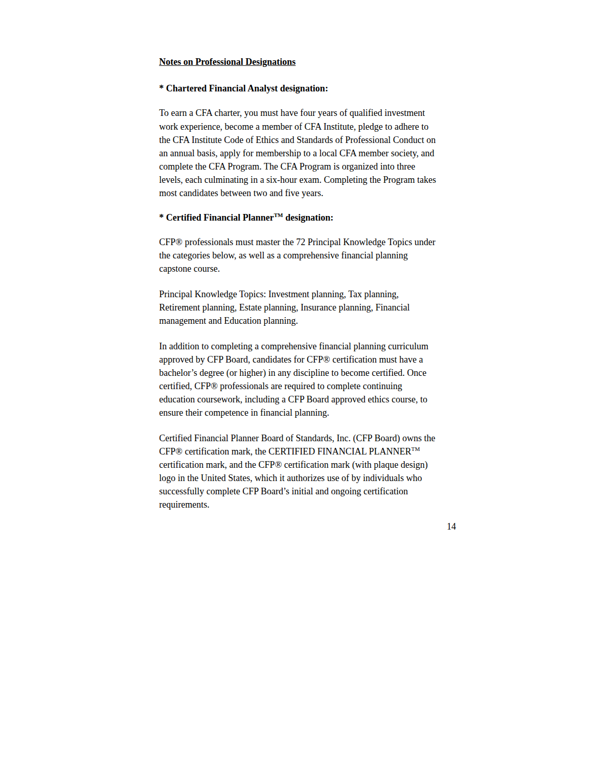Notes on Professional Designations
* Chartered Financial Analyst designation:
To earn a CFA charter, you must have four years of qualified investment work experience, become a member of CFA Institute, pledge to adhere to the CFA Institute Code of Ethics and Standards of Professional Conduct on an annual basis, apply for membership to a local CFA member society, and complete the CFA Program. The CFA Program is organized into three levels, each culminating in a six-hour exam. Completing the Program takes most candidates between two and five years.
* Certified Financial PlannerTM designation:
CFP® professionals must master the 72 Principal Knowledge Topics under the categories below, as well as a comprehensive financial planning capstone course.
Principal Knowledge Topics: Investment planning, Tax planning, Retirement planning, Estate planning, Insurance planning, Financial management and Education planning.
In addition to completing a comprehensive financial planning curriculum approved by CFP Board, candidates for CFP® certification must have a bachelor’s degree (or higher) in any discipline to become certified. Once certified, CFP® professionals are required to complete continuing education coursework, including a CFP Board approved ethics course, to ensure their competence in financial planning.
Certified Financial Planner Board of Standards, Inc. (CFP Board) owns the CFP® certification mark, the CERTIFIED FINANCIAL PLANNERTM certification mark, and the CFP® certification mark (with plaque design) logo in the United States, which it authorizes use of by individuals who successfully complete CFP Board’s initial and ongoing certification requirements.
14